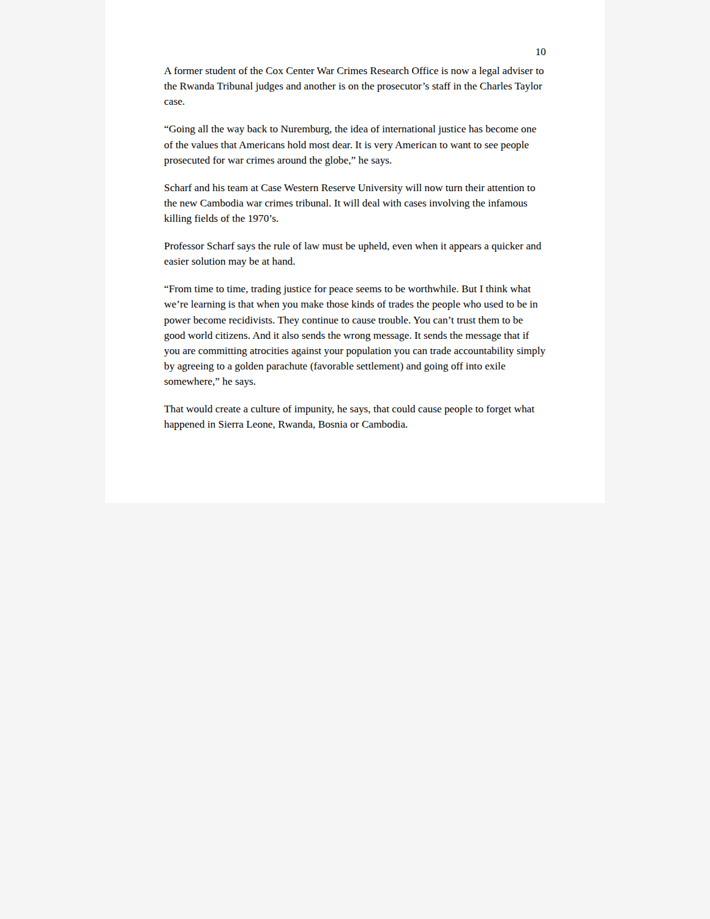10
A former student of the Cox Center War Crimes Research Office is now a legal adviser to the Rwanda Tribunal judges and another is on the prosecutor’s staff in the Charles Taylor case.
“Going all the way back to Nuremburg, the idea of international justice has become one of the values that Americans hold most dear. It is very American to want to see people prosecuted for war crimes around the globe,” he says.
Scharf and his team at Case Western Reserve University will now turn their attention to the new Cambodia war crimes tribunal. It will deal with cases involving the infamous killing fields of the 1970’s.
Professor Scharf says the rule of law must be upheld, even when it appears a quicker and easier solution may be at hand.
“From time to time, trading justice for peace seems to be worthwhile. But I think what we’re learning is that when you make those kinds of trades the people who used to be in power become recidivists. They continue to cause trouble. You can’t trust them to be good world citizens. And it also sends the wrong message. It sends the message that if you are committing atrocities against your population you can trade accountability simply by agreeing to a golden parachute (favorable settlement) and going off into exile somewhere,” he says.
That would create a culture of impunity, he says, that could cause people to forget what happened in Sierra Leone, Rwanda, Bosnia or Cambodia.